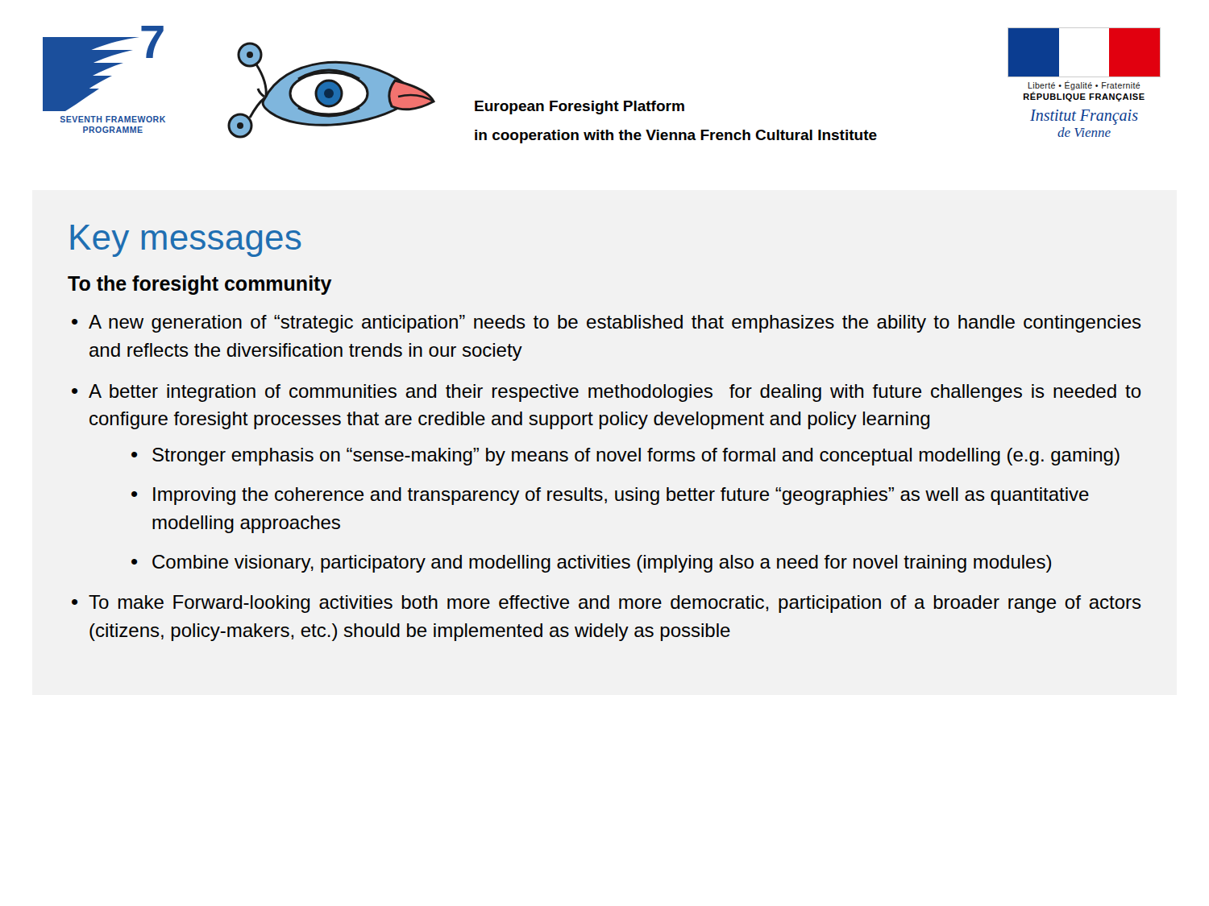7
SEVENTH FRAMEWORK
PROGRAMME
European Foresight Platform
in cooperation with the Vienna French Cultural Institute
Liberté • Égalité • Fraternité
République Française
Institut Français de Vienne
Key messages
To the foresight community
A new generation of “strategic anticipation” needs to be established that emphasizes the ability to handle contingencies and reflects the diversification trends in our society
A better integration of communities and their respective methodologies for dealing with future challenges is needed to configure foresight processes that are credible and support policy development and policy learning
Stronger emphasis on “sense-making” by means of novel forms of formal and conceptual modelling (e.g. gaming)
Improving the coherence and transparency of results, using better future “geographies” as well as quantitative modelling approaches
Combine visionary, participatory and modelling activities (implying also a need for novel training modules)
To make Forward-looking activities both more effective and more democratic, participation of a broader range of actors (citizens, policy-makers, etc.) should be implemented as widely as possible